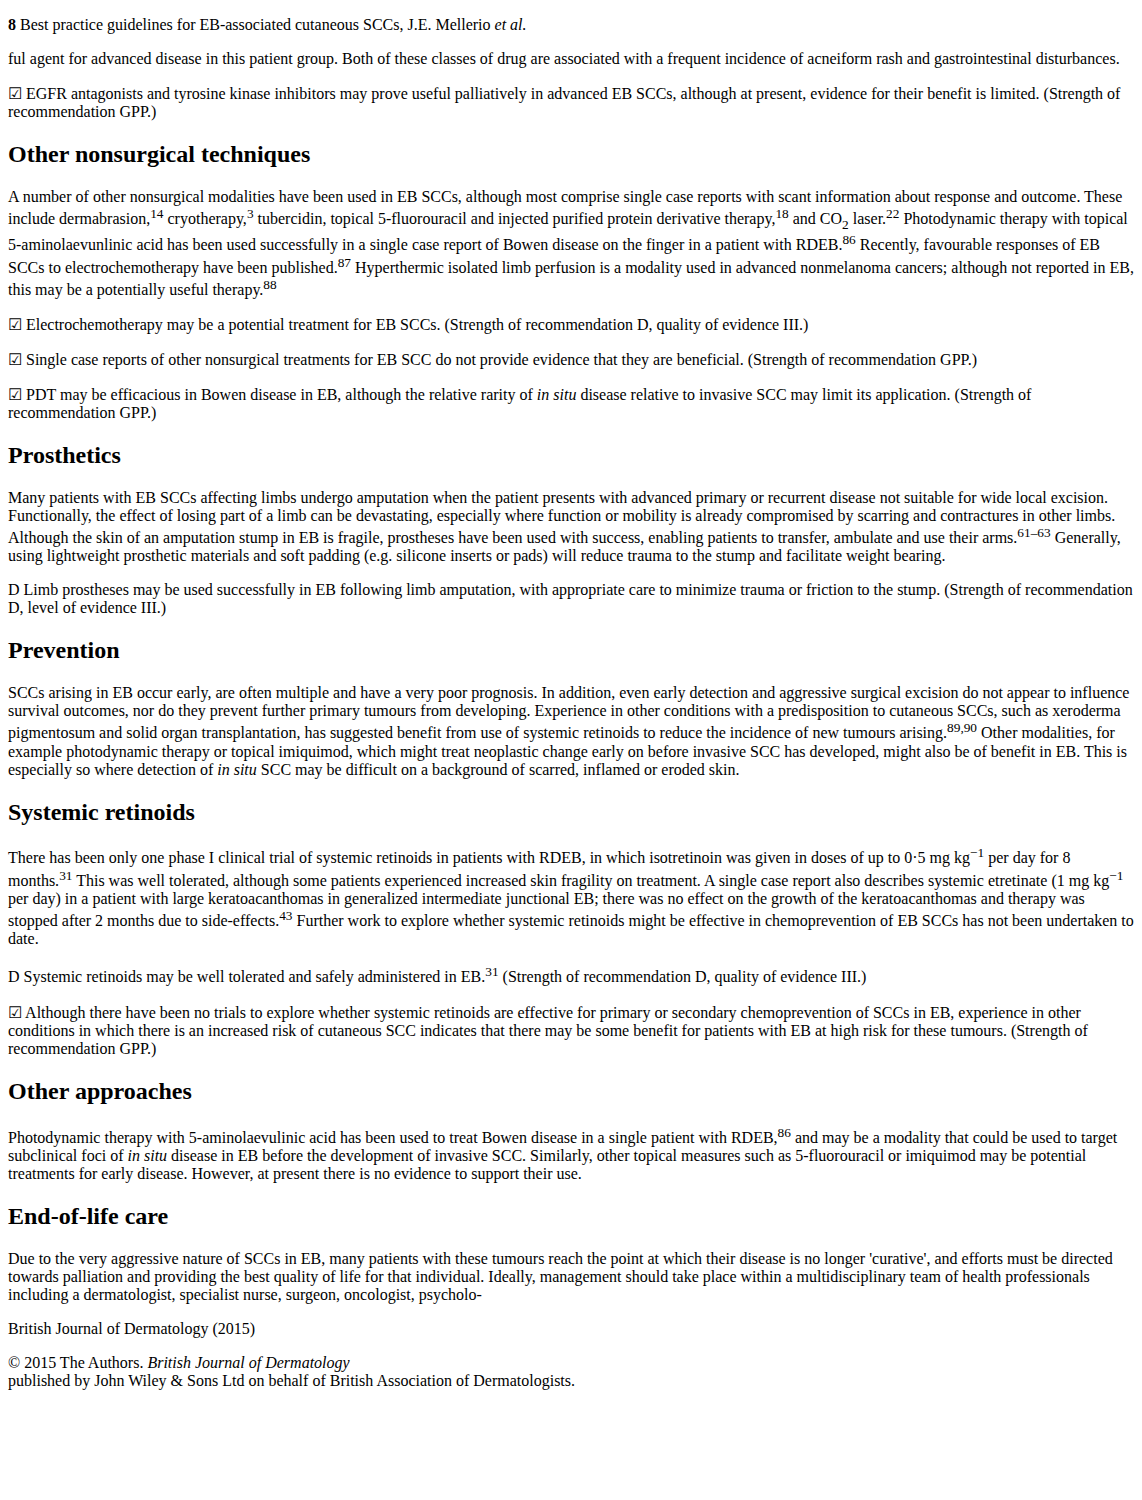8 Best practice guidelines for EB-associated cutaneous SCCs, J.E. Mellerio et al.
ful agent for advanced disease in this patient group. Both of these classes of drug are associated with a frequent incidence of acneiform rash and gastrointestinal disturbances.
☑ EGFR antagonists and tyrosine kinase inhibitors may prove useful palliatively in advanced EB SCCs, although at present, evidence for their benefit is limited. (Strength of recommendation GPP.)
Other nonsurgical techniques
A number of other nonsurgical modalities have been used in EB SCCs, although most comprise single case reports with scant information about response and outcome. These include dermabrasion,14 cryotherapy,3 tubercidin, topical 5-fluorouracil and injected purified protein derivative therapy,18 and CO2 laser.22 Photodynamic therapy with topical 5-aminolaevunlinic acid has been used successfully in a single case report of Bowen disease on the finger in a patient with RDEB.86 Recently, favourable responses of EB SCCs to electrochemotherapy have been published.87 Hyperthermic isolated limb perfusion is a modality used in advanced nonmelanoma cancers; although not reported in EB, this may be a potentially useful therapy.88
☑ Electrochemotherapy may be a potential treatment for EB SCCs. (Strength of recommendation D, quality of evidence III.)
☑ Single case reports of other nonsurgical treatments for EB SCC do not provide evidence that they are beneficial. (Strength of recommendation GPP.)
☑ PDT may be efficacious in Bowen disease in EB, although the relative rarity of in situ disease relative to invasive SCC may limit its application. (Strength of recommendation GPP.)
Prosthetics
Many patients with EB SCCs affecting limbs undergo amputation when the patient presents with advanced primary or recurrent disease not suitable for wide local excision. Functionally, the effect of losing part of a limb can be devastating, especially where function or mobility is already compromised by scarring and contractures in other limbs. Although the skin of an amputation stump in EB is fragile, prostheses have been used with success, enabling patients to transfer, ambulate and use their arms.61–63 Generally, using lightweight prosthetic materials and soft padding (e.g. silicone inserts or pads) will reduce trauma to the stump and facilitate weight bearing.
D Limb prostheses may be used successfully in EB following limb amputation, with appropriate care to minimize trauma or friction to the stump. (Strength of recommendation D, level of evidence III.)
Prevention
SCCs arising in EB occur early, are often multiple and have a very poor prognosis. In addition, even early detection and aggressive surgical excision do not appear to influence survival outcomes, nor do they prevent further primary tumours from developing. Experience in other conditions with a predisposition to cutaneous SCCs, such as xeroderma pigmentosum and solid organ transplantation, has suggested benefit from use of systemic retinoids to reduce the incidence of new tumours arising.89,90 Other modalities, for example photodynamic therapy or topical imiquimod, which might treat neoplastic change early on before invasive SCC has developed, might also be of benefit in EB. This is especially so where detection of in situ SCC may be difficult on a background of scarred, inflamed or eroded skin.
Systemic retinoids
There has been only one phase I clinical trial of systemic retinoids in patients with RDEB, in which isotretinoin was given in doses of up to 0·5 mg kg−1 per day for 8 months.31 This was well tolerated, although some patients experienced increased skin fragility on treatment. A single case report also describes systemic etretinate (1 mg kg−1 per day) in a patient with large keratoacanthomas in generalized intermediate junctional EB; there was no effect on the growth of the keratoacanthomas and therapy was stopped after 2 months due to side-effects.43 Further work to explore whether systemic retinoids might be effective in chemoprevention of EB SCCs has not been undertaken to date.
D Systemic retinoids may be well tolerated and safely administered in EB.31 (Strength of recommendation D, quality of evidence III.)
☑ Although there have been no trials to explore whether systemic retinoids are effective for primary or secondary chemoprevention of SCCs in EB, experience in other conditions in which there is an increased risk of cutaneous SCC indicates that there may be some benefit for patients with EB at high risk for these tumours. (Strength of recommendation GPP.)
Other approaches
Photodynamic therapy with 5-aminolaevulinic acid has been used to treat Bowen disease in a single patient with RDEB,86 and may be a modality that could be used to target subclinical foci of in situ disease in EB before the development of invasive SCC. Similarly, other topical measures such as 5-fluorouracil or imiquimod may be potential treatments for early disease. However, at present there is no evidence to support their use.
End-of-life care
Due to the very aggressive nature of SCCs in EB, many patients with these tumours reach the point at which their disease is no longer 'curative', and efforts must be directed towards palliation and providing the best quality of life for that individual. Ideally, management should take place within a multidisciplinary team of health professionals including a dermatologist, specialist nurse, surgeon, oncologist, psycholo-
British Journal of Dermatology (2015)
© 2015 The Authors. British Journal of Dermatology
published by John Wiley & Sons Ltd on behalf of British Association of Dermatologists.